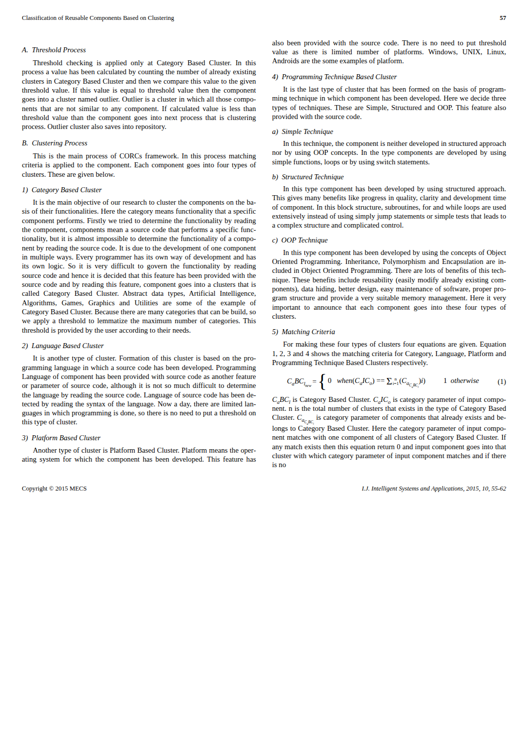Classification of Reusable Components Based on Clustering 57
A. Threshold Process
Threshold checking is applied only at Category Based Cluster. In this process a value has been calculated by counting the number of already existing clusters in Category Based Cluster and then we compare this value to the given threshold value. If this value is equal to threshold value then the component goes into a cluster named outlier. Outlier is a cluster in which all those components that are not similar to any component. If calculated value is less than threshold value than the component goes into next process that is clustering process. Outlier cluster also saves into repository.
B. Clustering Process
This is the main process of CORCs framework. In this process matching criteria is applied to the component. Each component goes into four types of clusters. These are given below.
1) Category Based Cluster
It is the main objective of our research to cluster the components on the basis of their functionalities. Here the category means functionality that a specific component performs. Firstly we tried to determine the functionality by reading the component, components mean a source code that performs a specific functionality, but it is almost impossible to determine the functionality of a component by reading the source code. It is due to the development of one component in multiple ways. Every programmer has its own way of development and has its own logic. So it is very difficult to govern the functionality by reading source code and hence it is decided that this feature has been provided with the source code and by reading this feature, component goes into a clusters that is called Category Based Cluster. Abstract data types, Artificial Intelligence, Algorithms, Games, Graphics and Utilities are some of the example of Category Based Cluster. Because there are many categories that can be build, so we apply a threshold to lemmatize the maximum number of categories. This threshold is provided by the user according to their needs.
2) Language Based Cluster
It is another type of cluster. Formation of this cluster is based on the programming language in which a source code has been developed. Programming Language of component has been provided with source code as another feature or parameter of source code, although it is not so much difficult to determine the language by reading the source code. Language of source code has been detected by reading the syntax of the language. Now a day, there are limited languages in which programming is done, so there is no need to put a threshold on this type of cluster.
3) Platform Based Cluster
Another type of cluster is Platform Based Cluster. Platform means the operating system for which the component has been developed. This feature has also been provided with the source code. There is no need to put threshold value as there is limited number of platforms. Windows, UNIX, Linux, Androids are the some examples of platform.
4) Programming Technique Based Cluster
It is the last type of cluster that has been formed on the basis of programming technique in which component has been developed. Here we decide three types of techniques. These are Simple, Structured and OOP. This feature also provided with the source code.
a) Simple Technique
In this technique, the component is neither developed in structured approach nor by using OOP concepts. In the type components are developed by using simple functions, loops or by using switch statements.
b) Structured Technique
In this type component has been developed by using structured approach. This gives many benefits like progress in quality, clarity and development time of component. In this block structure, subroutines, for and while loops are used extensively instead of using simply jump statements or simple tests that leads to a complex structure and complicated control.
c) OOP Technique
In this type component has been developed by using the concepts of Object Oriented Programming. Inheritance, Polymorphism and Encapsulation are included in Object Oriented Programming. There are lots of benefits of this technique. These benefits include reusability (easily modify already existing components), data hiding, better design, easy maintenance of software, proper program structure and provide a very suitable memory management. Here it very important to announce that each component goes into these four types of clusters.
5) Matching Criteria
For making these four types of clusters four equations are given. Equation 1, 2, 3 and 4 shows the matching criteria for Category, Language, Platform and Programming Technique Based Clusters respectively.
CaBClnew = { 0 when(CaICo) == Σni=1(CaCaBCl)i) 1 otherwise (1)
CaBCl is Category Based Cluster. CaICo is category parameter of input component. n is the total number of clusters that exists in the type of Category Based Cluster. CaCaBCl is category parameter of components that already exists and belongs to Category Based Cluster. Here the category parameter of input component matches with one component of all clusters of Category Based Cluster. If any match exists then this equation return 0 and input component goes into that cluster with which category parameter of input component matches and if there is no
Copyright © 2015 MECS I.J. Intelligent Systems and Applications, 2015, 10, 55-62